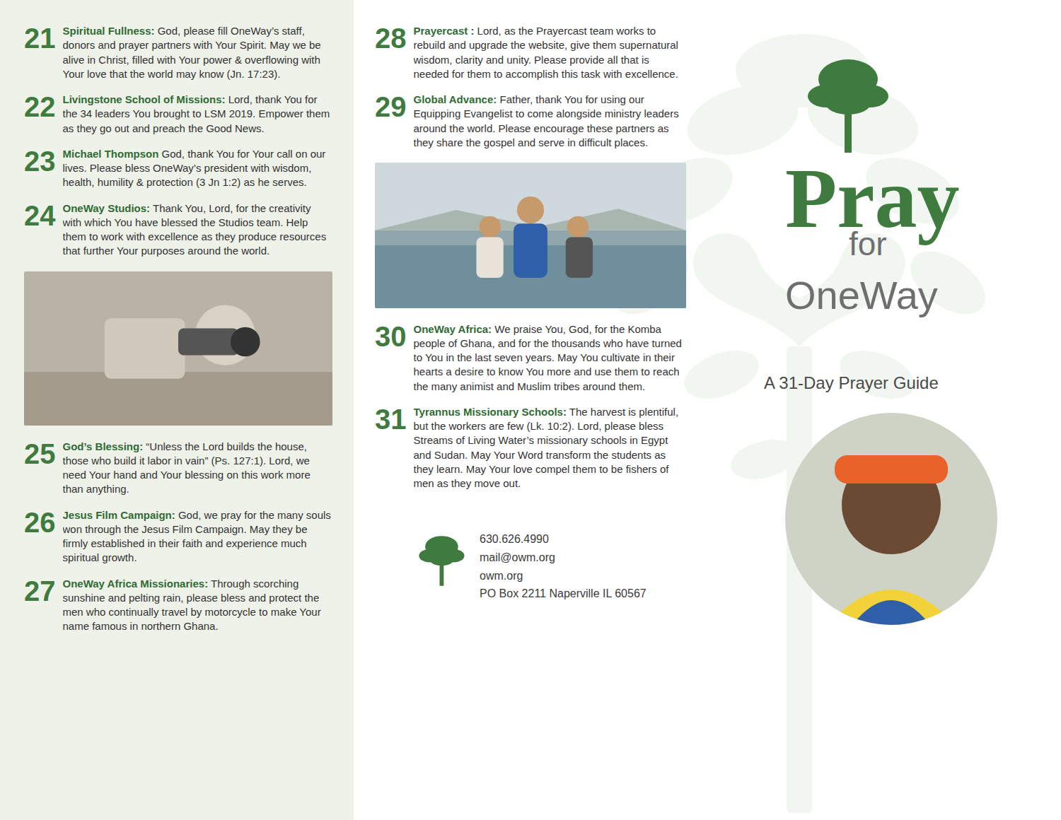21
Spiritual Fullness: God, please fill OneWay’s staff, donors and prayer partners with Your Spirit. May we be alive in Christ, filled with Your power & overflowing with Your love that the world may know (Jn. 17:23).
22
Livingstone School of Missions: Lord, thank You for the 34 leaders You brought to LSM 2019. Empower them as they go out and preach the Good News.
23
Michael Thompson God, thank You for Your call on our lives. Please bless OneWay’s president with wisdom, health, humility & protection (3 Jn 1:2) as he serves.
24
OneWay Studios: Thank You, Lord, for the creativity with which You have blessed the Studios team. Help them to work with excellence as they produce resources that further Your purposes around the world.
25
God’s Blessing: “Unless the Lord builds the house, those who build it labor in vain” (Ps. 127:1). Lord, we need Your hand and Your blessing on this work more than anything.
26
Jesus Film Campaign: God, we pray for the many souls won through the Jesus Film Campaign. May they be firmly established in their faith and experience much spiritual growth.
27
OneWay Africa Missionaries: Through scorching sunshine and pelting rain, please bless and protect the men who continually travel by motorcycle to make Your name famous in northern Ghana.
28
Prayercast : Lord, as the Prayercast team works to rebuild and upgrade the website, give them supernatural wisdom, clarity and unity. Please provide all that is needed for them to accomplish this task with excellence.
29
Global Advance: Father, thank You for using our Equipping Evangelist to come alongside ministry leaders around the world. Please encourage these partners as they share the gospel and serve in difficult places.
30
OneWay Africa: We praise You, God, for the Komba people of Ghana, and for the thousands who have turned to You in the last seven years. May You cultivate in their hearts a desire to know You more and use them to reach the many animist and Muslim tribes around them.
31
Tyrannus Missionary Schools: The harvest is plentiful, but the workers are few (Lk. 10:2). Lord, please bless Streams of Living Water’s missionary schools in Egypt and Sudan. May Your Word transform the students as they learn. May Your love compel them to be fishers of men as they move out.
630.626.4990
mail@owm.org
owm.org
PO Box 2211 Naperville IL 60567
Pray for OneWay
A 31-Day Prayer Guide